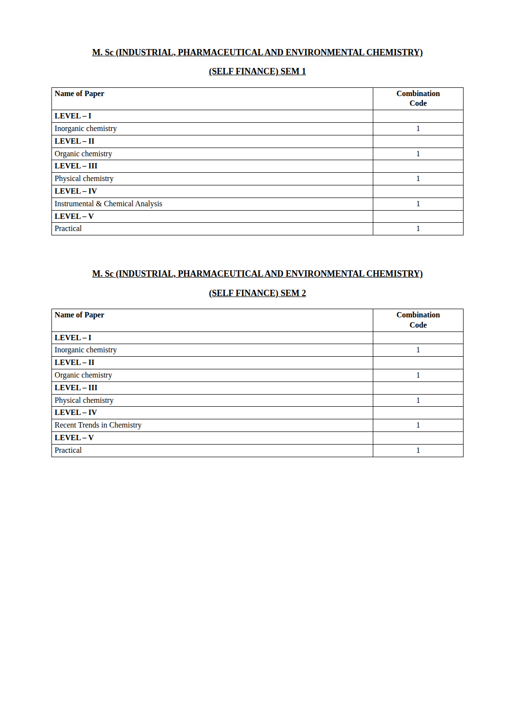M. Sc (INDUSTRIAL, PHARMACEUTICAL AND ENVIRONMENTAL CHEMISTRY)
(SELF FINANCE) SEM 1
| Name of Paper | Combination Code |
| --- | --- |
| LEVEL – I | |
| Inorganic chemistry | 1 |
| LEVEL – II | |
| Organic chemistry | 1 |
| LEVEL – III | |
| Physical chemistry | 1 |
| LEVEL – IV | |
| Instrumental & Chemical Analysis | 1 |
| LEVEL – V | |
| Practical | 1 |
M. Sc (INDUSTRIAL, PHARMACEUTICAL AND ENVIRONMENTAL CHEMISTRY)
(SELF FINANCE) SEM 2
| Name of Paper | Combination Code |
| --- | --- |
| LEVEL – I | |
| Inorganic chemistry | 1 |
| LEVEL – II | |
| Organic chemistry | 1 |
| LEVEL – III | |
| Physical chemistry | 1 |
| LEVEL – IV | |
| Recent Trends in Chemistry | 1 |
| LEVEL – V | |
| Practical | 1 |